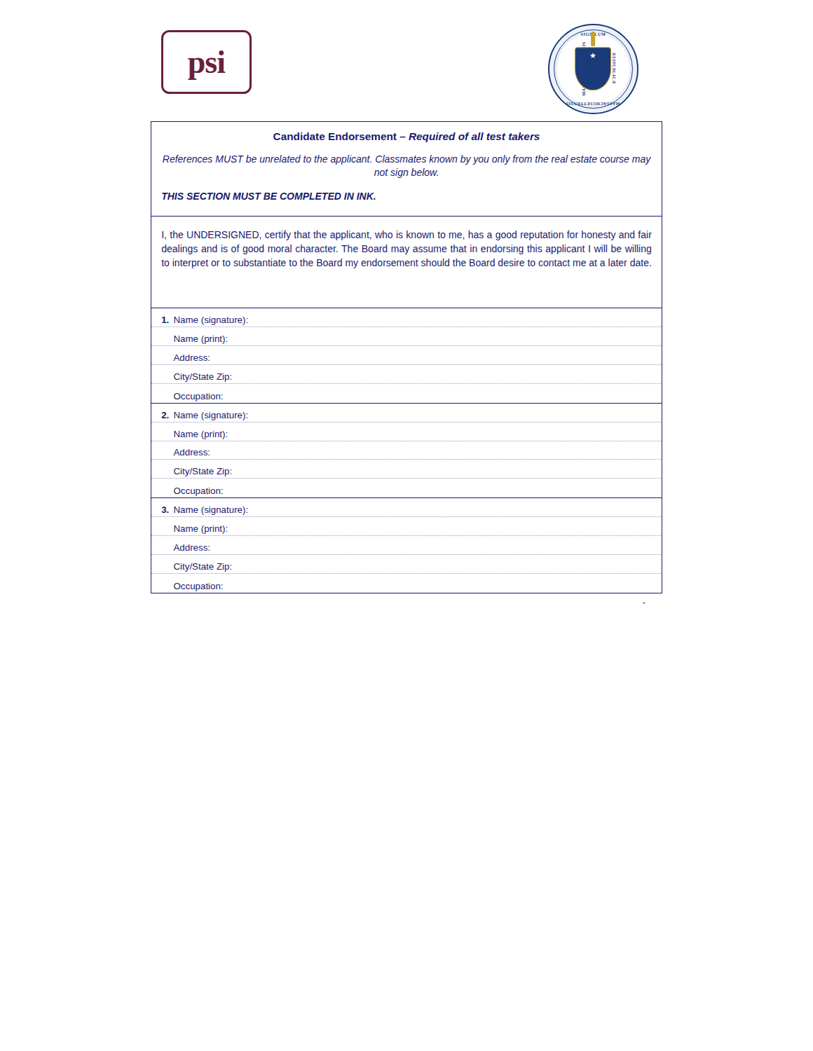psi
SIGILLUM REIPUBLICÆ MASSACHUSETTENSIS MASSACHUSETTENSIS
Candidate Endorsement – Required of all test takers
References MUST be unrelated to the applicant. Classmates known by you only from the real estate course may not sign below.
THIS SECTION MUST BE COMPLETED IN INK.
I, the UNDERSIGNED, certify that the applicant, who is known to me, has a good reputation for honesty and fair dealings and is of good moral character. The Board may assume that in endorsing this applicant I will be willing to interpret or to substantiate to the Board my endorsement should the Board desire to contact me at a later date.
1. Name (signature):
Name (print):
Address:
City/State Zip:
Occupation:
2. Name (signature):
Name (print):
Address:
City/State Zip:
Occupation:
3. Name (signature):
Name (print):
Address:
City/State Zip:
Occupation:
-